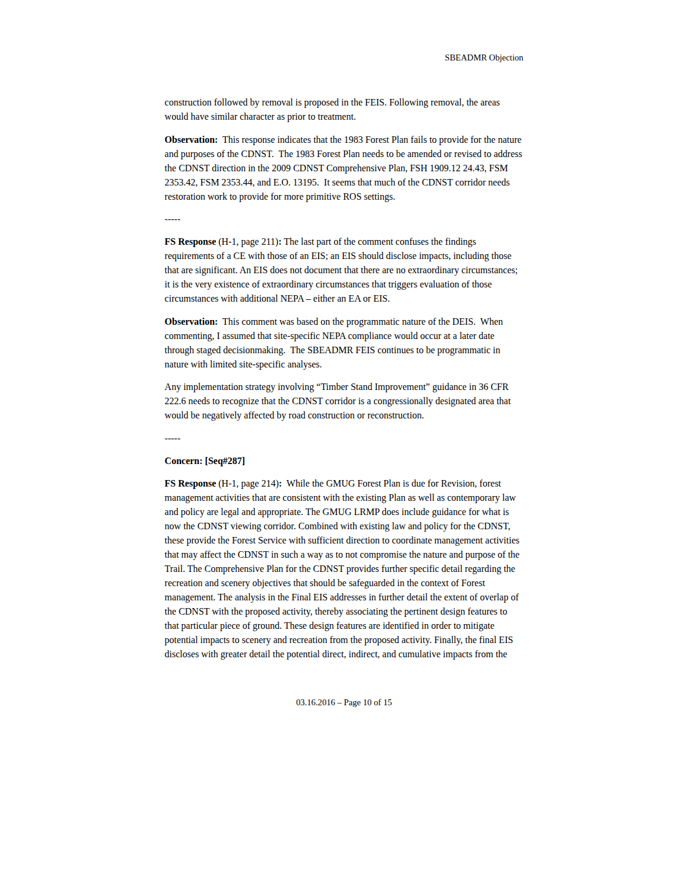SBEADMR Objection
construction followed by removal is proposed in the FEIS. Following removal, the areas would have similar character as prior to treatment.
Observation: This response indicates that the 1983 Forest Plan fails to provide for the nature and purposes of the CDNST. The 1983 Forest Plan needs to be amended or revised to address the CDNST direction in the 2009 CDNST Comprehensive Plan, FSH 1909.12 24.43, FSM 2353.42, FSM 2353.44, and E.O. 13195. It seems that much of the CDNST corridor needs restoration work to provide for more primitive ROS settings.
-----
FS Response (H-1, page 211): The last part of the comment confuses the findings requirements of a CE with those of an EIS; an EIS should disclose impacts, including those that are significant. An EIS does not document that there are no extraordinary circumstances; it is the very existence of extraordinary circumstances that triggers evaluation of those circumstances with additional NEPA – either an EA or EIS.
Observation: This comment was based on the programmatic nature of the DEIS. When commenting, I assumed that site-specific NEPA compliance would occur at a later date through staged decisionmaking. The SBEADMR FEIS continues to be programmatic in nature with limited site-specific analyses.
Any implementation strategy involving “Timber Stand Improvement” guidance in 36 CFR 222.6 needs to recognize that the CDNST corridor is a congressionally designated area that would be negatively affected by road construction or reconstruction.
-----
Concern: [Seq#287]
FS Response (H-1, page 214): While the GMUG Forest Plan is due for Revision, forest management activities that are consistent with the existing Plan as well as contemporary law and policy are legal and appropriate. The GMUG LRMP does include guidance for what is now the CDNST viewing corridor. Combined with existing law and policy for the CDNST, these provide the Forest Service with sufficient direction to coordinate management activities that may affect the CDNST in such a way as to not compromise the nature and purpose of the Trail. The Comprehensive Plan for the CDNST provides further specific detail regarding the recreation and scenery objectives that should be safeguarded in the context of Forest management. The analysis in the Final EIS addresses in further detail the extent of overlap of the CDNST with the proposed activity, thereby associating the pertinent design features to that particular piece of ground. These design features are identified in order to mitigate potential impacts to scenery and recreation from the proposed activity. Finally, the final EIS discloses with greater detail the potential direct, indirect, and cumulative impacts from the
03.16.2016 – Page 10 of 15